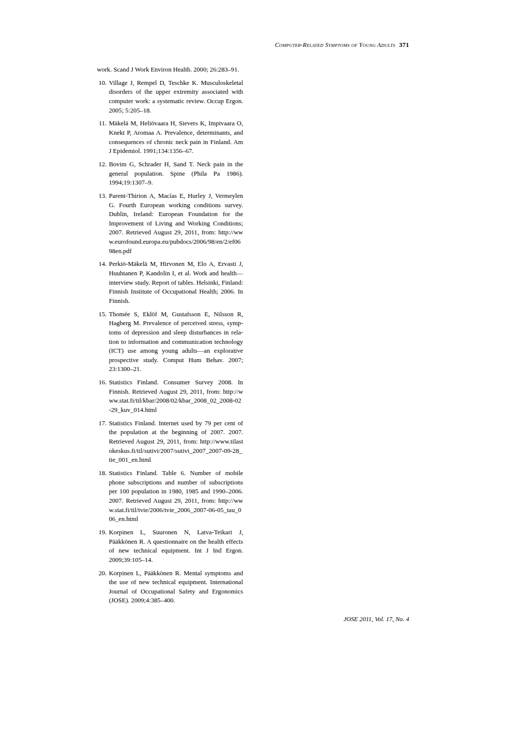Computer-Related Symptoms of Young Adults 371
work. Scand J Work Environ Health. 2000; 26:283–91.
10. Village J, Rempel D, Teschke K. Musculoskeletal disorders of the upper extremity associated with computer work: a systematic review. Occup Ergon. 2005; 5:205–18.
11. Mäkelä M, Heliövaara H, Sievers K, Impivaara O, Knekt P, Aromaa A. Prevalence, determinants, and consequences of chronic neck pain in Finland. Am J Epidemiol. 1991;134:1356–67.
12. Bovim G, Schrader H, Sand T. Neck pain in the general population. Spine (Phila Pa 1986). 1994;19:1307–9.
13. Parent-Thirion A, Macías E, Hurley J, Vermeylen G. Fourth European working conditions survey. Dublin, Ireland: European Foundation for the Improvement of Living and Working Conditions; 2007. Retrieved August 29, 2011, from: http://www.eurofound.europa.eu/pubdocs/2006/98/en/2/ef0698en.pdf
14. Perkiö-Mäkelä M, Hirvonen M, Elo A, Ervasti J, Huuhtanen P, Kandolin I, et al. Work and health—interview study. Report of tables. Helsinki, Finland: Finnish Institute of Occupational Health; 2006. In Finnish.
15. Thomée S, Eklöf M, Gustafsson E, Nilsson R, Hagberg M. Prevalence of perceived stress, symptoms of depression and sleep disturbances in relation to information and communication technology (ICT) use among young adults—an explorative prospective study. Comput Hum Behav. 2007; 23:1300–21.
16. Statistics Finland. Consumer Survey 2008. In Finnish. Retrieved August 29, 2011, from: http://www.stat.fi/til/kbar/2008/02/kbar_2008_02_2008-02-29_kuv_014.html
17. Statistics Finland. Internet used by 79 per cent of the population at the beginning of 2007. 2007. Retrieved August 29, 2011, from: http://www.tilastokeskus.fi/til/sutivi/2007/sutivi_2007_2007-09-28_tie_001_en.html
18. Statistics Finland. Table 6. Number of mobile phone subscriptions and number of subscriptions per 100 population in 1980, 1985 and 1990–2006. 2007. Retrieved August 29, 2011, from: http://www.stat.fi/til/tvie/2006/tvie_2006_2007-06-05_tau_006_en.html
19. Korpinen L, Suuronen N, Latva-Teikari J, Pääkkönen R. A questionnaire on the health effects of new technical equipment. Int J Ind Ergon. 2009;39:105–14.
20. Korpinen L, Pääkkönen R. Mental symptoms and the use of new technical equipment. International Journal of Occupational Safety and Ergonomics (JOSE). 2009;4:385–400.
JOSE 2011, Vol. 17, No. 4